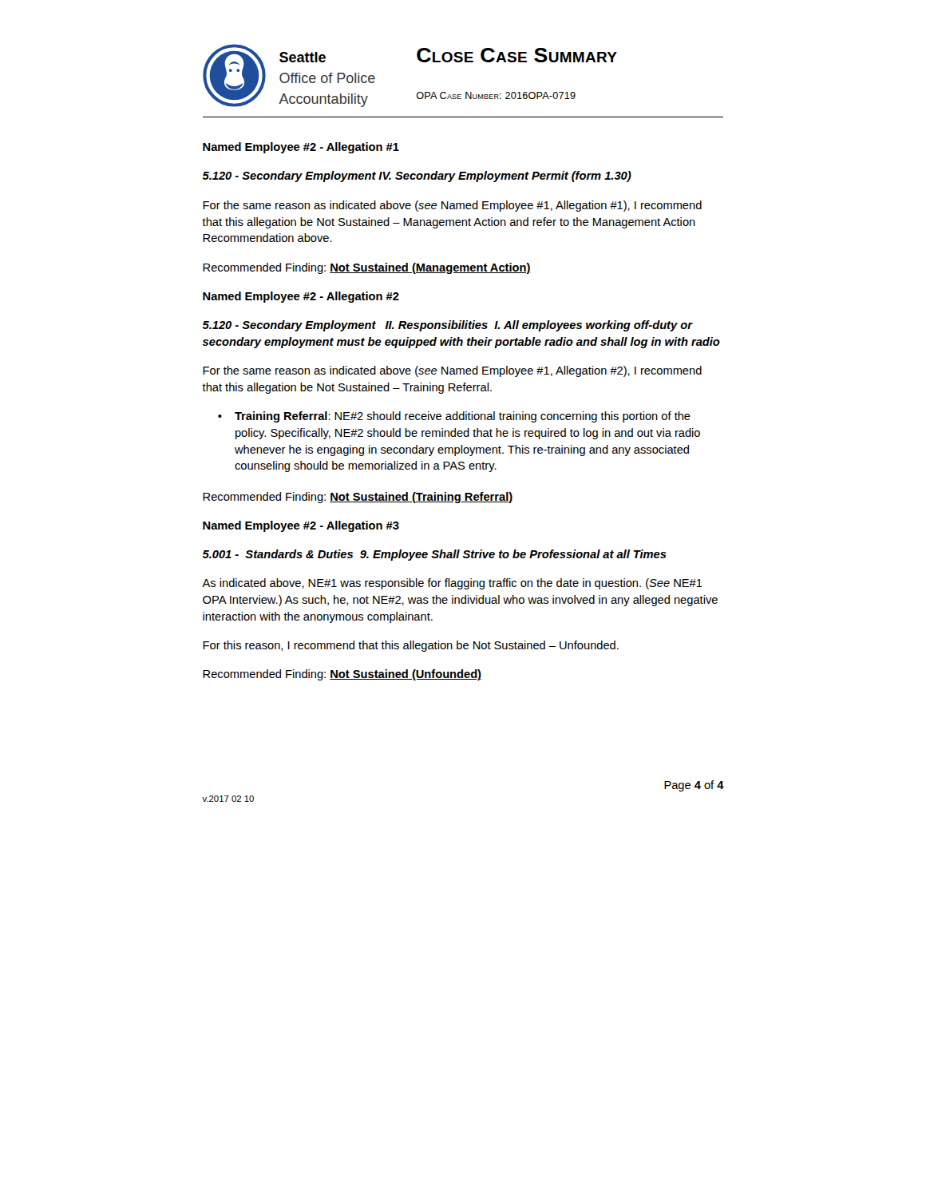Seattle
Office of Police
Accountability
Close Case Summary
OPA Case Number: 2016OPA-0719
Named Employee #2 - Allegation #1
5.120 - Secondary Employment IV. Secondary Employment Permit (form 1.30)
For the same reason as indicated above (see Named Employee #1, Allegation #1), I recommend that this allegation be Not Sustained – Management Action and refer to the Management Action Recommendation above.
Recommended Finding: Not Sustained (Management Action)
Named Employee #2 - Allegation #2
5.120 - Secondary Employment II. Responsibilities I. All employees working off-duty or secondary employment must be equipped with their portable radio and shall log in with radio
For the same reason as indicated above (see Named Employee #1, Allegation #2), I recommend that this allegation be Not Sustained – Training Referral.
Training Referral: NE#2 should receive additional training concerning this portion of the policy. Specifically, NE#2 should be reminded that he is required to log in and out via radio whenever he is engaging in secondary employment. This re-training and any associated counseling should be memorialized in a PAS entry.
Recommended Finding: Not Sustained (Training Referral)
Named Employee #2 - Allegation #3
5.001 - Standards & Duties 9. Employee Shall Strive to be Professional at all Times
As indicated above, NE#1 was responsible for flagging traffic on the date in question. (See NE#1 OPA Interview.) As such, he, not NE#2, was the individual who was involved in any alleged negative interaction with the anonymous complainant.
For this reason, I recommend that this allegation be Not Sustained – Unfounded.
Recommended Finding: Not Sustained (Unfounded)
v.2017 02 10
Page 4 of 4